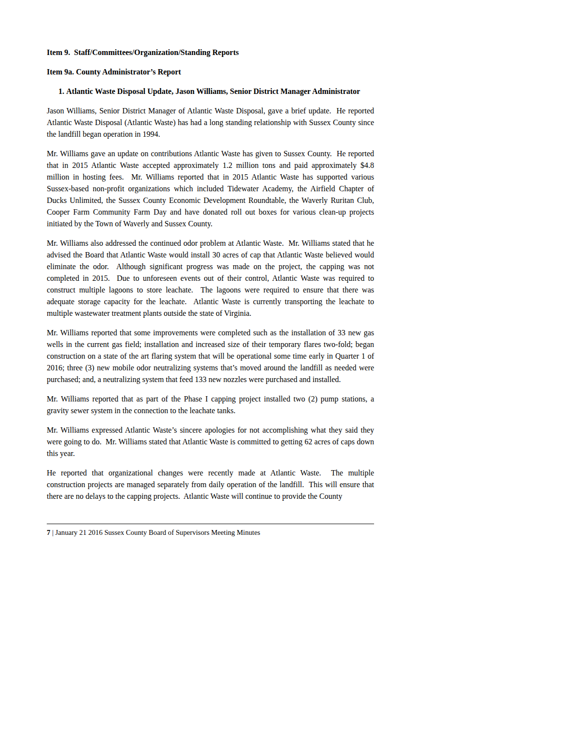Item 9. Staff/Committees/Organization/Standing Reports
Item 9a. County Administrator’s Report
Atlantic Waste Disposal Update, Jason Williams, Senior District Manager Administrator
Jason Williams, Senior District Manager of Atlantic Waste Disposal, gave a brief update. He reported Atlantic Waste Disposal (Atlantic Waste) has had a long standing relationship with Sussex County since the landfill began operation in 1994.
Mr. Williams gave an update on contributions Atlantic Waste has given to Sussex County. He reported that in 2015 Atlantic Waste accepted approximately 1.2 million tons and paid approximately $4.8 million in hosting fees. Mr. Williams reported that in 2015 Atlantic Waste has supported various Sussex-based non-profit organizations which included Tidewater Academy, the Airfield Chapter of Ducks Unlimited, the Sussex County Economic Development Roundtable, the Waverly Ruritan Club, Cooper Farm Community Farm Day and have donated roll out boxes for various clean-up projects initiated by the Town of Waverly and Sussex County.
Mr. Williams also addressed the continued odor problem at Atlantic Waste. Mr. Williams stated that he advised the Board that Atlantic Waste would install 30 acres of cap that Atlantic Waste believed would eliminate the odor. Although significant progress was made on the project, the capping was not completed in 2015. Due to unforeseen events out of their control, Atlantic Waste was required to construct multiple lagoons to store leachate. The lagoons were required to ensure that there was adequate storage capacity for the leachate. Atlantic Waste is currently transporting the leachate to multiple wastewater treatment plants outside the state of Virginia.
Mr. Williams reported that some improvements were completed such as the installation of 33 new gas wells in the current gas field; installation and increased size of their temporary flares two-fold; began construction on a state of the art flaring system that will be operational some time early in Quarter 1 of 2016; three (3) new mobile odor neutralizing systems that’s moved around the landfill as needed were purchased; and, a neutralizing system that feed 133 new nozzles were purchased and installed.
Mr. Williams reported that as part of the Phase I capping project installed two (2) pump stations, a gravity sewer system in the connection to the leachate tanks.
Mr. Williams expressed Atlantic Waste’s sincere apologies for not accomplishing what they said they were going to do. Mr. Williams stated that Atlantic Waste is committed to getting 62 acres of caps down this year.
He reported that organizational changes were recently made at Atlantic Waste. The multiple construction projects are managed separately from daily operation of the landfill. This will ensure that there are no delays to the capping projects. Atlantic Waste will continue to provide the County
7 | January 21 2016 Sussex County Board of Supervisors Meeting Minutes